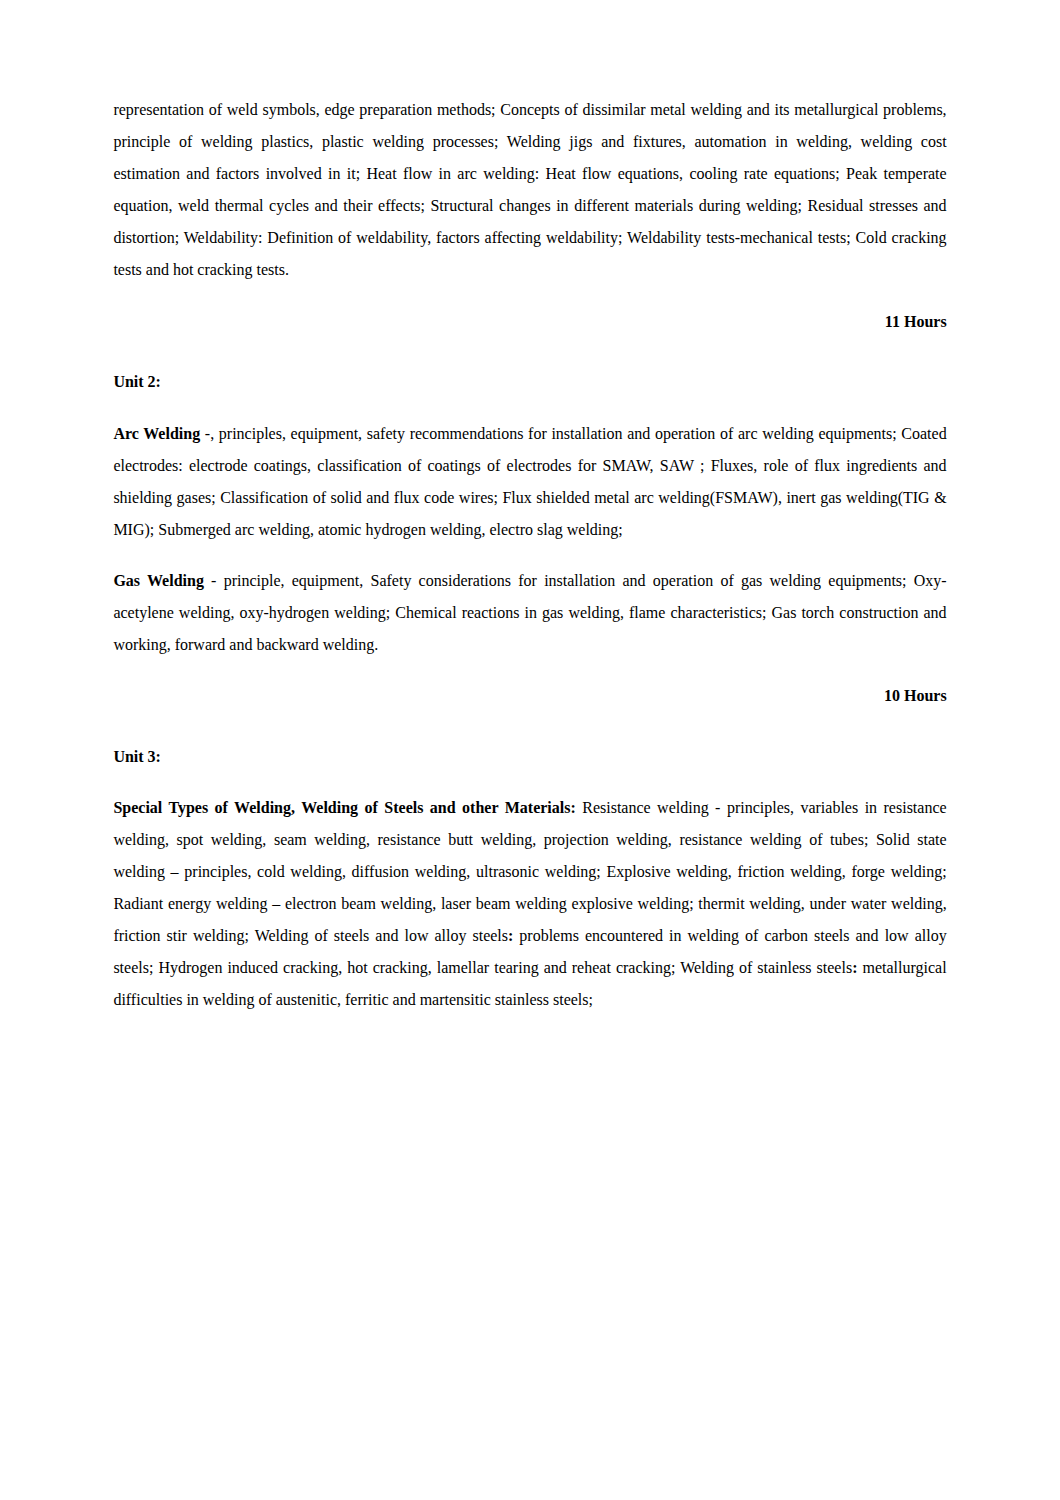representation of weld symbols, edge preparation methods; Concepts of dissimilar metal welding and its metallurgical problems, principle of welding plastics, plastic welding processes; Welding jigs and fixtures, automation in welding, welding cost estimation and factors involved in it; Heat flow in arc welding: Heat flow equations, cooling rate equations; Peak temperate equation, weld thermal cycles and their effects; Structural changes in different materials during welding; Residual stresses and distortion; Weldability: Definition of weldability, factors affecting weldability; Weldability tests-mechanical tests; Cold cracking tests and hot cracking tests.
11 Hours
Unit 2:
Arc Welding -, principles, equipment, safety recommendations for installation and operation of arc welding equipments; Coated electrodes: electrode coatings, classification of coatings of electrodes for SMAW, SAW ; Fluxes, role of flux ingredients and shielding gases; Classification of solid and flux code wires; Flux shielded metal arc welding(FSMAW), inert gas welding(TIG & MIG); Submerged arc welding, atomic hydrogen welding, electro slag welding;
Gas Welding - principle, equipment, Safety considerations for installation and operation of gas welding equipments; Oxy-acetylene welding, oxy-hydrogen welding; Chemical reactions in gas welding, flame characteristics; Gas torch construction and working, forward and backward welding.
10 Hours
Unit 3:
Special Types of Welding, Welding of Steels and other Materials: Resistance welding - principles, variables in resistance welding, spot welding, seam welding, resistance butt welding, projection welding, resistance welding of tubes; Solid state welding – principles, cold welding, diffusion welding, ultrasonic welding; Explosive welding, friction welding, forge welding; Radiant energy welding – electron beam welding, laser beam welding explosive welding; thermit welding, under water welding, friction stir welding; Welding of steels and low alloy steels: problems encountered in welding of carbon steels and low alloy steels; Hydrogen induced cracking, hot cracking, lamellar tearing and reheat cracking; Welding of stainless steels: metallurgical difficulties in welding of austenitic, ferritic and martensitic stainless steels;